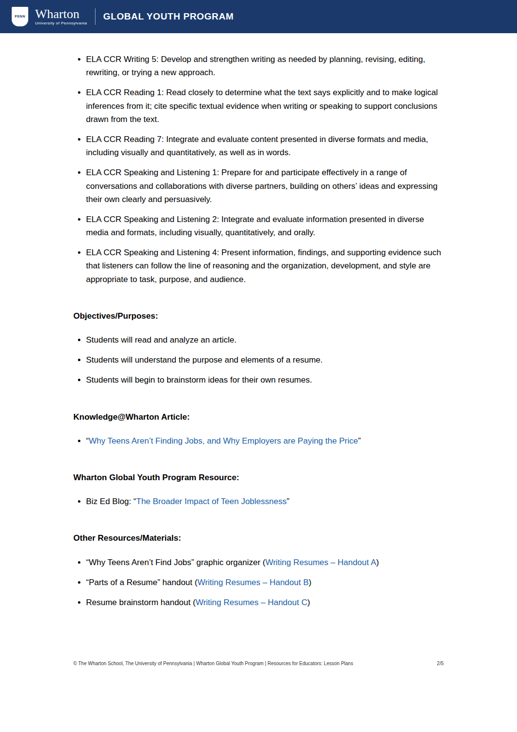PENN
Wharton University of Pennsylvania
GLOBAL YOUTH PROGRAM
ELA CCR Writing 5: Develop and strengthen writing as needed by planning, revising, editing, rewriting, or trying a new approach.
ELA CCR Reading 1: Read closely to determine what the text says explicitly and to make logical inferences from it; cite specific textual evidence when writing or speaking to support conclusions drawn from the text.
ELA CCR Reading 7: Integrate and evaluate content presented in diverse formats and media, including visually and quantitatively, as well as in words.
ELA CCR Speaking and Listening 1: Prepare for and participate effectively in a range of conversations and collaborations with diverse partners, building on others’ ideas and expressing their own clearly and persuasively.
ELA CCR Speaking and Listening 2: Integrate and evaluate information presented in diverse media and formats, including visually, quantitatively, and orally.
ELA CCR Speaking and Listening 4: Present information, findings, and supporting evidence such that listeners can follow the line of reasoning and the organization, development, and style are appropriate to task, purpose, and audience.
Objectives/Purposes:
Students will read and analyze an article.
Students will understand the purpose and elements of a resume.
Students will begin to brainstorm ideas for their own resumes.
Knowledge@Wharton Article:
“Why Teens Aren’t Finding Jobs, and Why Employers are Paying the Price”
Wharton Global Youth Program Resource:
Biz Ed Blog: “The Broader Impact of Teen Joblessness”
Other Resources/Materials:
“Why Teens Aren’t Find Jobs” graphic organizer (Writing Resumes – Handout A)
“Parts of a Resume” handout (Writing Resumes – Handout B)
Resume brainstorm handout (Writing Resumes – Handout C)
© The Wharton School, The University of Pennsylvania | Wharton Global Youth Program | Resources for Educators: Lesson Plans
2/5